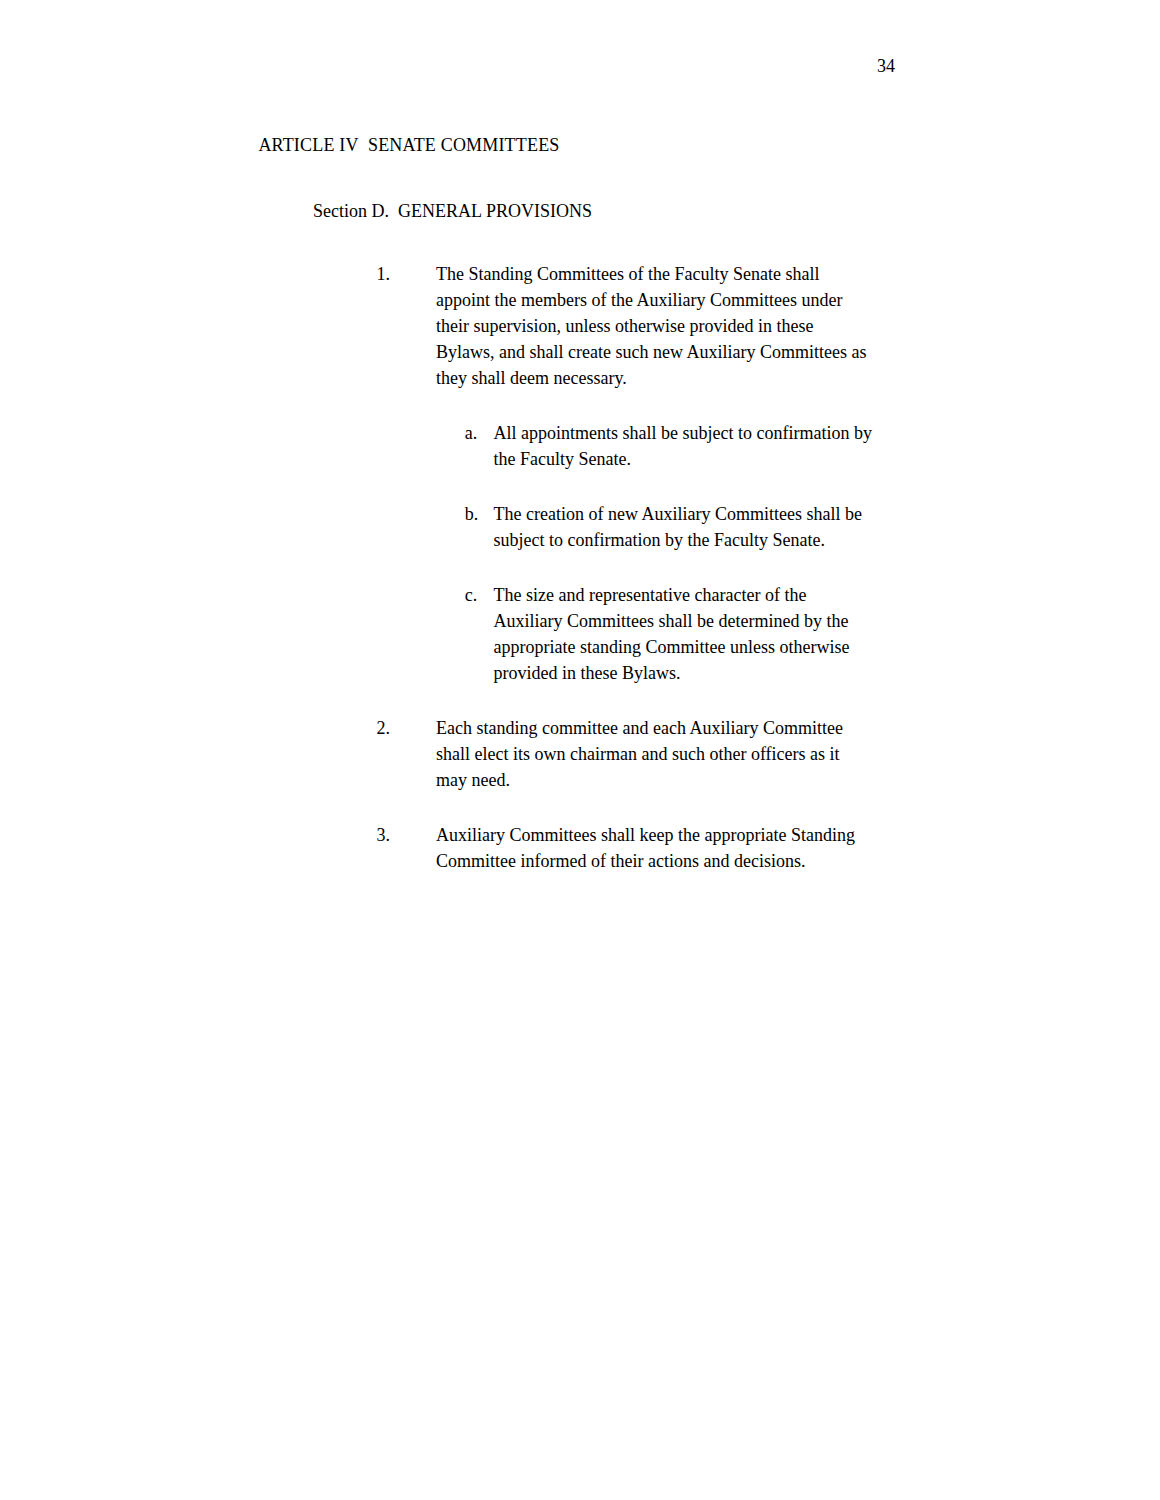34
ARTICLE IV SENATE COMMITTEES
Section D. GENERAL PROVISIONS
1. The Standing Committees of the Faculty Senate shall appoint the members of the Auxiliary Committees under their supervision, unless otherwise provided in these Bylaws, and shall create such new Auxiliary Committees as they shall deem necessary.
a. All appointments shall be subject to confirmation by the Faculty Senate.
b. The creation of new Auxiliary Committees shall be subject to confirmation by the Faculty Senate.
c. The size and representative character of the Auxiliary Committees shall be determined by the appropriate standing Committee unless otherwise provided in these Bylaws.
2. Each standing committee and each Auxiliary Committee shall elect its own chairman and such other officers as it may need.
3. Auxiliary Committees shall keep the appropriate Standing Committee informed of their actions and decisions.